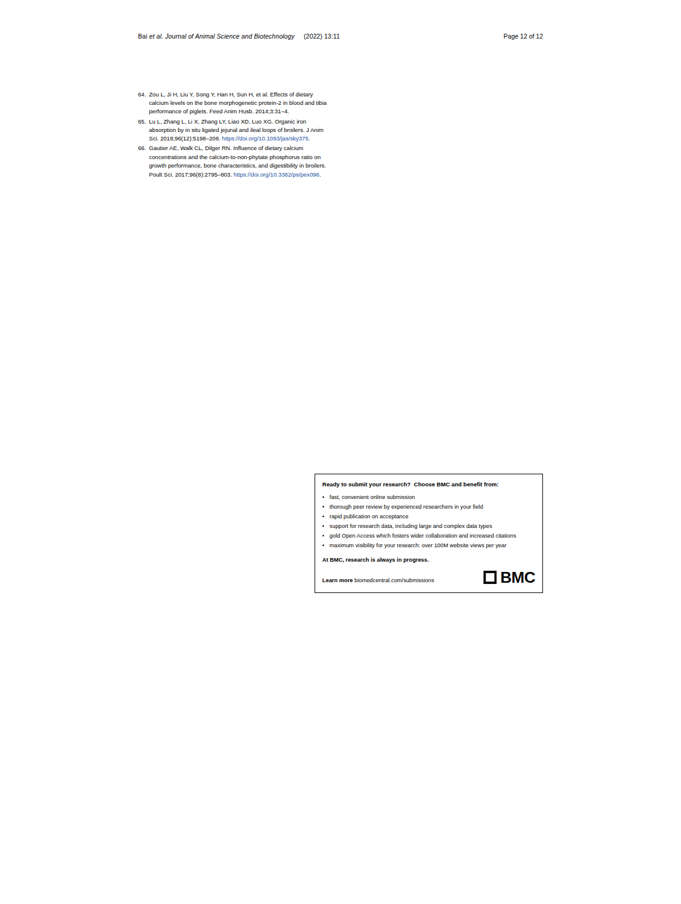Bai et al. Journal of Animal Science and Biotechnology (2022) 13:11
Page 12 of 12
64. Zou L, Ji H, Liu Y, Song Y, Han H, Sun H, et al. Effects of dietary calcium levels on the bone morphogenetic protein-2 in blood and tibia performance of piglets. Feed Anim Husb. 2014;3:31–4.
65. Lu L, Zhang L, Li X, Zhang LY, Liao XD, Luo XG. Organic iron absorption by in situ ligated jejunal and ileal loops of broilers. J Anim Sci. 2018;96(12):5198–208. https://doi.org/10.1093/jas/sky375.
66. Gautier AE, Walk CL, Dilger RN. Influence of dietary calcium concentrations and the calcium-to-non-phytate phosphorus ratio on growth performance, bone characteristics, and digestibility in broilers. Poult Sci. 2017;96(8):2795–803. https://doi.org/10.3382/ps/pex096.
Ready to submit your research? Choose BMC and benefit from:
fast, convenient online submission
thorough peer review by experienced researchers in your field
rapid publication on acceptance
support for research data, including large and complex data types
gold Open Access which fosters wider collaboration and increased citations
maximum visibility for your research: over 100M website views per year
At BMC, research is always in progress.
Learn more biomedcentral.com/submissions
BMC